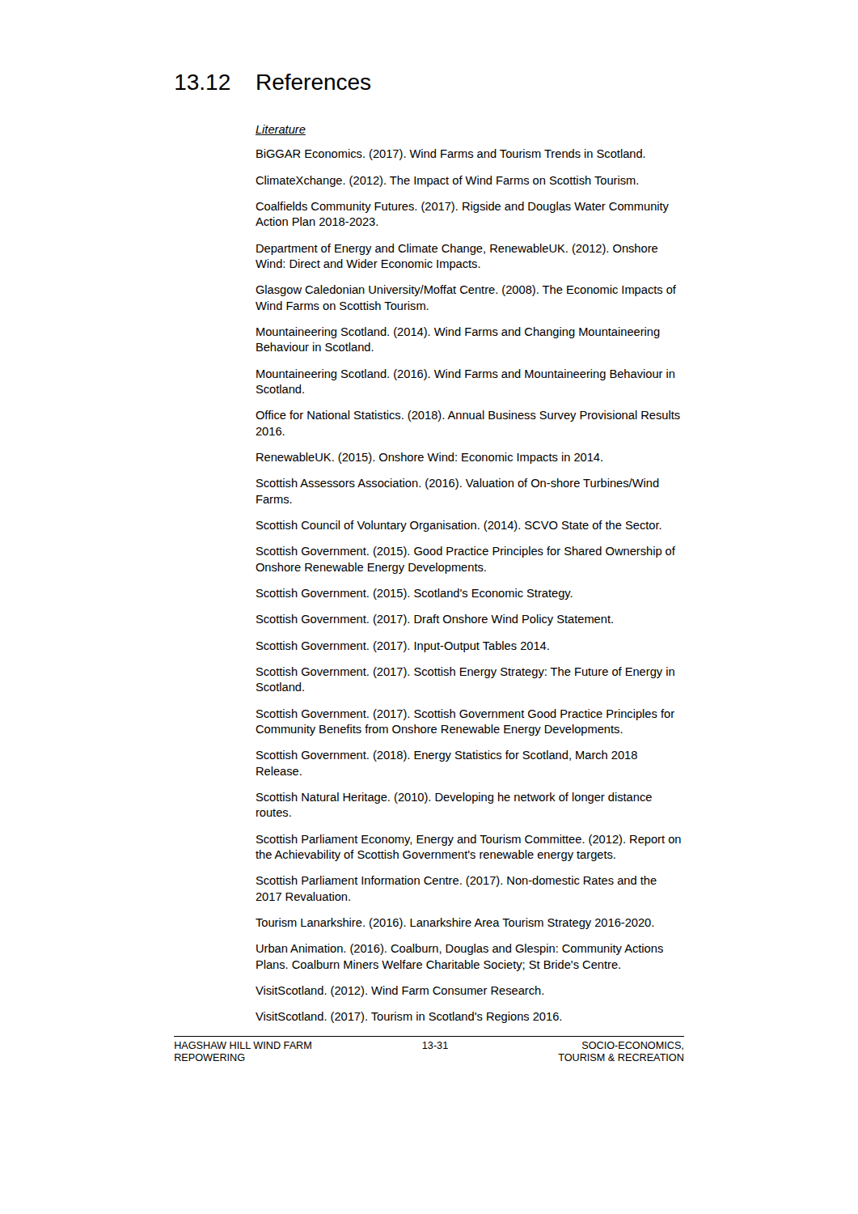13.12 References
Literature
BiGGAR Economics. (2017). Wind Farms and Tourism Trends in Scotland.
ClimateXchange. (2012). The Impact of Wind Farms on Scottish Tourism.
Coalfields Community Futures. (2017). Rigside and Douglas Water Community Action Plan 2018-2023.
Department of Energy and Climate Change, RenewableUK. (2012). Onshore Wind: Direct and Wider Economic Impacts.
Glasgow Caledonian University/Moffat Centre. (2008). The Economic Impacts of Wind Farms on Scottish Tourism.
Mountaineering Scotland. (2014). Wind Farms and Changing Mountaineering Behaviour in Scotland.
Mountaineering Scotland. (2016). Wind Farms and Mountaineering Behaviour in Scotland.
Office for National Statistics. (2018). Annual Business Survey Provisional Results 2016.
RenewableUK. (2015). Onshore Wind: Economic Impacts in 2014.
Scottish Assessors Association. (2016). Valuation of On-shore Turbines/Wind Farms.
Scottish Council of Voluntary Organisation. (2014). SCVO State of the Sector.
Scottish Government. (2015). Good Practice Principles for Shared Ownership of Onshore Renewable Energy Developments.
Scottish Government. (2015). Scotland's Economic Strategy.
Scottish Government. (2017). Draft Onshore Wind Policy Statement.
Scottish Government. (2017). Input-Output Tables 2014.
Scottish Government. (2017). Scottish Energy Strategy: The Future of Energy in Scotland.
Scottish Government. (2017). Scottish Government Good Practice Principles for Community Benefits from Onshore Renewable Energy Developments.
Scottish Government. (2018). Energy Statistics for Scotland, March 2018 Release.
Scottish Natural Heritage. (2010). Developing he network of longer distance routes.
Scottish Parliament Economy, Energy and Tourism Committee. (2012). Report on the Achievability of Scottish Government's renewable energy targets.
Scottish Parliament Information Centre. (2017). Non-domestic Rates and the 2017 Revaluation.
Tourism Lanarkshire. (2016). Lanarkshire Area Tourism Strategy 2016-2020.
Urban Animation. (2016). Coalburn, Douglas and Glespin: Community Actions Plans. Coalburn Miners Welfare Charitable Society; St Bride's Centre.
VisitScotland. (2012). Wind Farm Consumer Research.
VisitScotland. (2017). Tourism in Scotland's Regions 2016.
HAGSHAW HILL WIND FARM REPOWERING
13-31
SOCIO-ECONOMICS, TOURISM & RECREATION